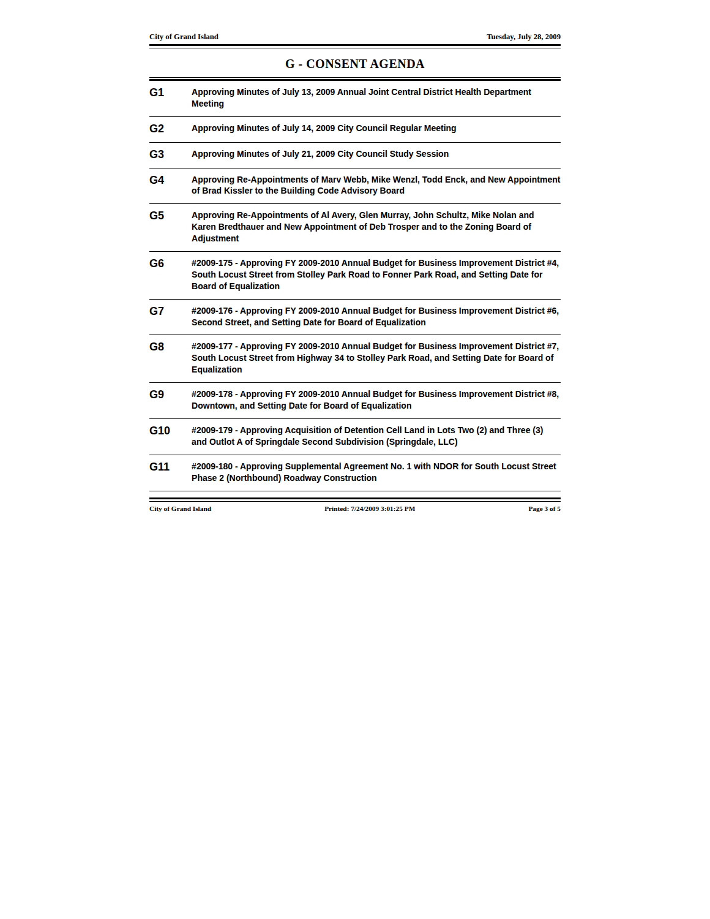City of Grand Island
Tuesday, July 28, 2009
G - CONSENT AGENDA
| G1 | Approving Minutes of July 13, 2009 Annual Joint Central District Health Department Meeting |
| G2 | Approving Minutes of July 14, 2009 City Council Regular Meeting |
| G3 | Approving Minutes of July 21, 2009 City Council Study Session |
| G4 | Approving Re-Appointments of Marv Webb, Mike Wenzl, Todd Enck, and New Appointment of Brad Kissler to the Building Code Advisory Board |
| G5 | Approving Re-Appointments of Al Avery, Glen Murray, John Schultz, Mike Nolan and Karen Bredthauer and New Appointment of Deb Trosper and to the Zoning Board of Adjustment |
| G6 | #2009-175 - Approving FY 2009-2010 Annual Budget for Business Improvement District #4, South Locust Street from Stolley Park Road to Fonner Park Road, and Setting Date for Board of Equalization |
| G7 | #2009-176 - Approving FY 2009-2010 Annual Budget for Business Improvement District #6, Second Street, and Setting Date for Board of Equalization |
| G8 | #2009-177 - Approving FY 2009-2010 Annual Budget for Business Improvement District #7, South Locust Street from Highway 34 to Stolley Park Road, and Setting Date for Board of Equalization |
| G9 | #2009-178 - Approving FY 2009-2010 Annual Budget for Business Improvement District #8, Downtown, and Setting Date for Board of Equalization |
| G10 | #2009-179 - Approving Acquisition of Detention Cell Land in Lots Two (2) and Three (3) and Outlot A of Springdale Second Subdivision (Springdale, LLC) |
| G11 | #2009-180 - Approving Supplemental Agreement No. 1 with NDOR for South Locust Street Phase 2 (Northbound) Roadway Construction |
City of Grand Island
Printed: 7/24/2009 3:01:25 PM
Page 3 of 5